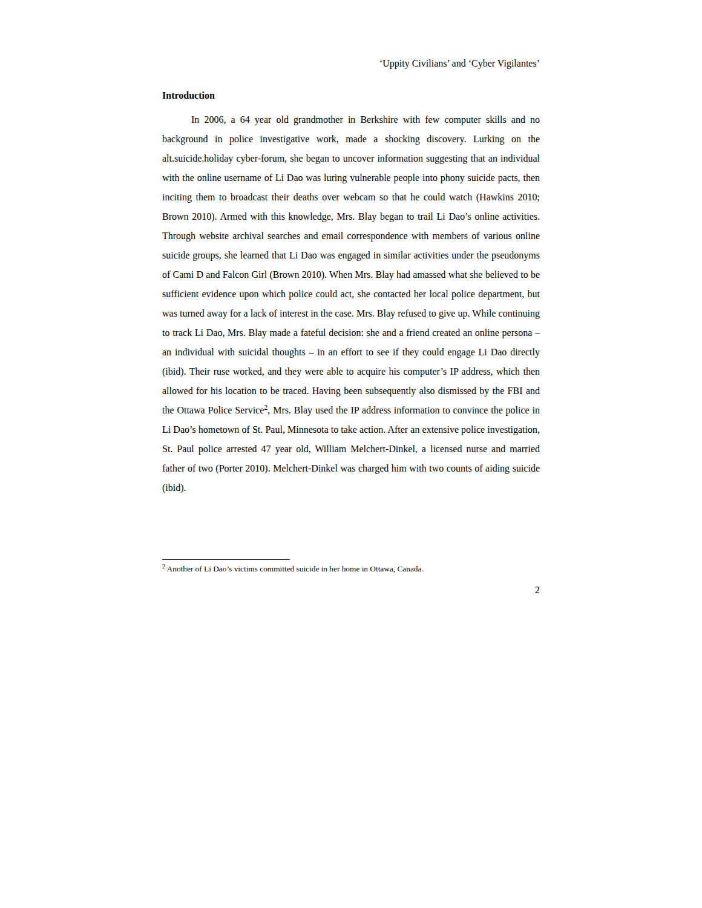‘Uppity Civilians’ and ‘Cyber Vigilantes’
Introduction
In 2006, a 64 year old grandmother in Berkshire with few computer skills and no background in police investigative work, made a shocking discovery. Lurking on the alt.suicide.holiday cyber-forum, she began to uncover information suggesting that an individual with the online username of Li Dao was luring vulnerable people into phony suicide pacts, then inciting them to broadcast their deaths over webcam so that he could watch (Hawkins 2010; Brown 2010). Armed with this knowledge, Mrs. Blay began to trail Li Dao’s online activities. Through website archival searches and email correspondence with members of various online suicide groups, she learned that Li Dao was engaged in similar activities under the pseudonyms of Cami D and Falcon Girl (Brown 2010). When Mrs. Blay had amassed what she believed to be sufficient evidence upon which police could act, she contacted her local police department, but was turned away for a lack of interest in the case. Mrs. Blay refused to give up. While continuing to track Li Dao, Mrs. Blay made a fateful decision: she and a friend created an online persona – an individual with suicidal thoughts – in an effort to see if they could engage Li Dao directly (ibid). Their ruse worked, and they were able to acquire his computer’s IP address, which then allowed for his location to be traced. Having been subsequently also dismissed by the FBI and the Ottawa Police Service2, Mrs. Blay used the IP address information to convince the police in Li Dao’s hometown of St. Paul, Minnesota to take action. After an extensive police investigation, St. Paul police arrested 47 year old, William Melchert-Dinkel, a licensed nurse and married father of two (Porter 2010). Melchert-Dinkel was charged him with two counts of aiding suicide (ibid).
2 Another of Li Dao’s victims committed suicide in her home in Ottawa, Canada.
2